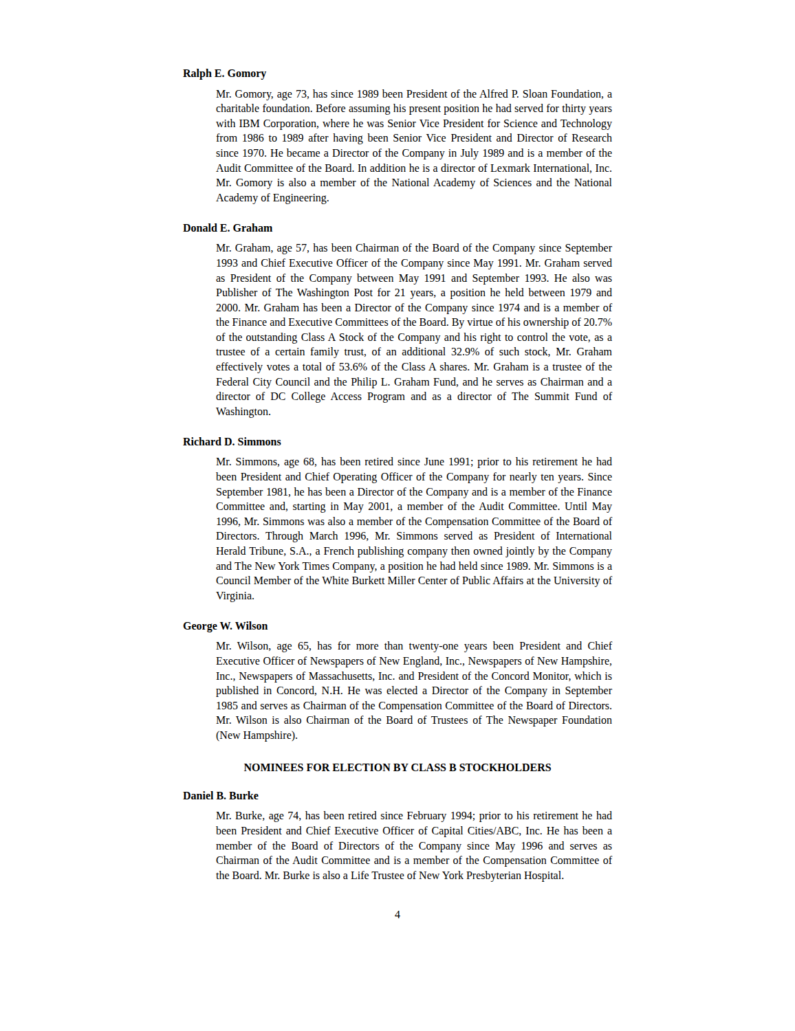Ralph E. Gomory
Mr. Gomory, age 73, has since 1989 been President of the Alfred P. Sloan Foundation, a charitable foundation. Before assuming his present position he had served for thirty years with IBM Corporation, where he was Senior Vice President for Science and Technology from 1986 to 1989 after having been Senior Vice President and Director of Research since 1970. He became a Director of the Company in July 1989 and is a member of the Audit Committee of the Board. In addition he is a director of Lexmark International, Inc. Mr. Gomory is also a member of the National Academy of Sciences and the National Academy of Engineering.
Donald E. Graham
Mr. Graham, age 57, has been Chairman of the Board of the Company since September 1993 and Chief Executive Officer of the Company since May 1991. Mr. Graham served as President of the Company between May 1991 and September 1993. He also was Publisher of The Washington Post for 21 years, a position he held between 1979 and 2000. Mr. Graham has been a Director of the Company since 1974 and is a member of the Finance and Executive Committees of the Board. By virtue of his ownership of 20.7% of the outstanding Class A Stock of the Company and his right to control the vote, as a trustee of a certain family trust, of an additional 32.9% of such stock, Mr. Graham effectively votes a total of 53.6% of the Class A shares. Mr. Graham is a trustee of the Federal City Council and the Philip L. Graham Fund, and he serves as Chairman and a director of DC College Access Program and as a director of The Summit Fund of Washington.
Richard D. Simmons
Mr. Simmons, age 68, has been retired since June 1991; prior to his retirement he had been President and Chief Operating Officer of the Company for nearly ten years. Since September 1981, he has been a Director of the Company and is a member of the Finance Committee and, starting in May 2001, a member of the Audit Committee. Until May 1996, Mr. Simmons was also a member of the Compensation Committee of the Board of Directors. Through March 1996, Mr. Simmons served as President of International Herald Tribune, S.A., a French publishing company then owned jointly by the Company and The New York Times Company, a position he had held since 1989. Mr. Simmons is a Council Member of the White Burkett Miller Center of Public Affairs at the University of Virginia.
George W. Wilson
Mr. Wilson, age 65, has for more than twenty-one years been President and Chief Executive Officer of Newspapers of New England, Inc., Newspapers of New Hampshire, Inc., Newspapers of Massachusetts, Inc. and President of the Concord Monitor, which is published in Concord, N.H. He was elected a Director of the Company in September 1985 and serves as Chairman of the Compensation Committee of the Board of Directors. Mr. Wilson is also Chairman of the Board of Trustees of The Newspaper Foundation (New Hampshire).
NOMINEES FOR ELECTION BY CLASS B STOCKHOLDERS
Daniel B. Burke
Mr. Burke, age 74, has been retired since February 1994; prior to his retirement he had been President and Chief Executive Officer of Capital Cities/ABC, Inc. He has been a member of the Board of Directors of the Company since May 1996 and serves as Chairman of the Audit Committee and is a member of the Compensation Committee of the Board. Mr. Burke is also a Life Trustee of New York Presbyterian Hospital.
4